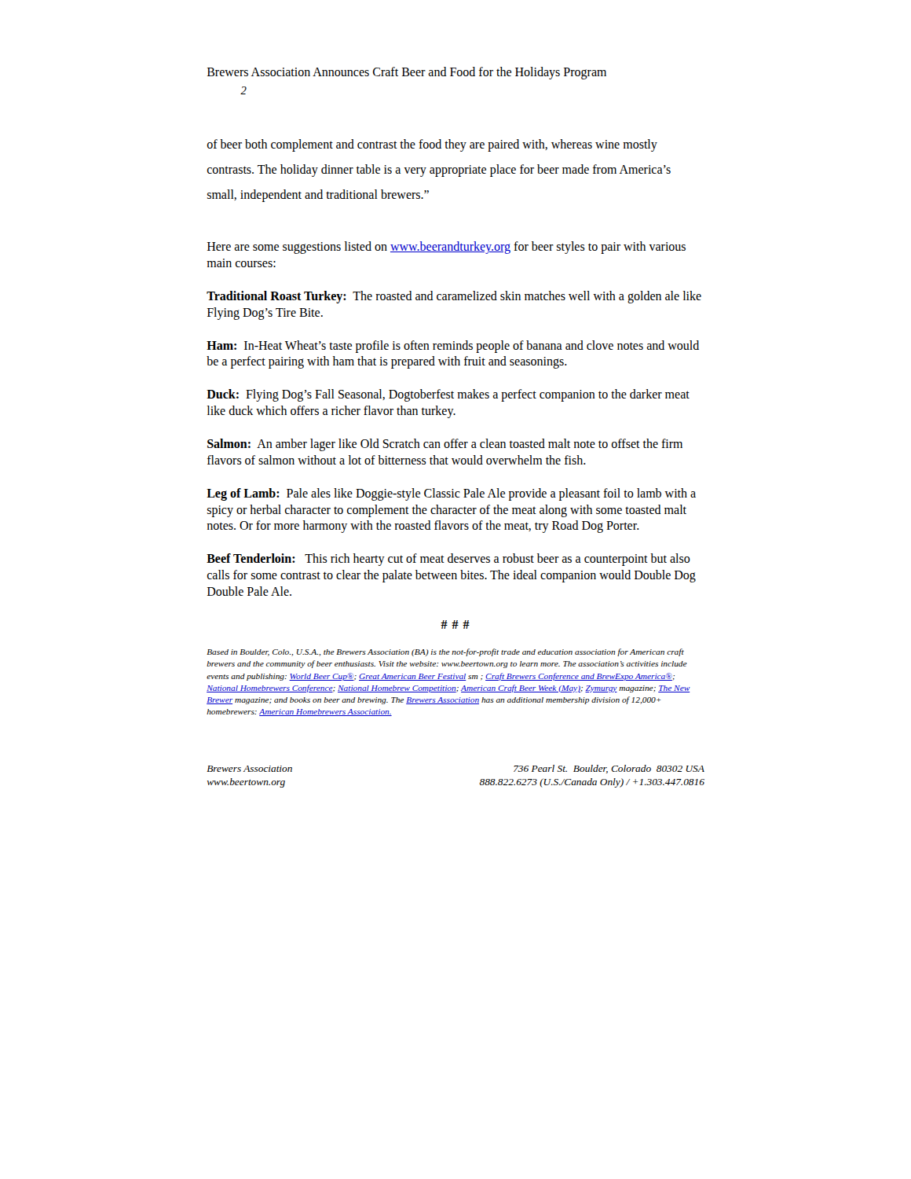Brewers Association Announces Craft Beer and Food for the Holidays Program
2
of beer both complement and contrast the food they are paired with, whereas wine mostly contrasts. The holiday dinner table is a very appropriate place for beer made from America’s small, independent and traditional brewers.”
Here are some suggestions listed on www.beerandturkey.org for beer styles to pair with various main courses:
Traditional Roast Turkey: The roasted and caramelized skin matches well with a golden ale like Flying Dog’s Tire Bite.
Ham: In-Heat Wheat’s taste profile is often reminds people of banana and clove notes and would be a perfect pairing with ham that is prepared with fruit and seasonings.
Duck: Flying Dog’s Fall Seasonal, Dogtoberfest makes a perfect companion to the darker meat like duck which offers a richer flavor than turkey.
Salmon: An amber lager like Old Scratch can offer a clean toasted malt note to offset the firm flavors of salmon without a lot of bitterness that would overwhelm the fish.
Leg of Lamb: Pale ales like Doggie-style Classic Pale Ale provide a pleasant foil to lamb with a spicy or herbal character to complement the character of the meat along with some toasted malt notes. Or for more harmony with the roasted flavors of the meat, try Road Dog Porter.
Beef Tenderloin: This rich hearty cut of meat deserves a robust beer as a counterpoint but also calls for some contrast to clear the palate between bites. The ideal companion would Double Dog Double Pale Ale.
# # #
Based in Boulder, Colo., U.S.A., the Brewers Association (BA) is the not-for-profit trade and education association for American craft brewers and the community of beer enthusiasts. Visit the website: www.beertown.org to learn more. The association’s activities include events and publishing: World Beer Cup®; Great American Beer Festival sm ; Craft Brewers Conference and BrewExpo America®; National Homebrewers Conference; National Homebrew Competition; American Craft Beer Week (May); Zymurgy magazine; The New Brewer magazine; and books on beer and brewing. The Brewers Association has an additional membership division of 12,000+ homebrewers: American Homebrewers Association.
Brewers Association
736 Pearl St. Boulder, Colorado 80302 USA
www.beertown.org
888.822.6273 (U.S./Canada Only) / +1.303.447.0816